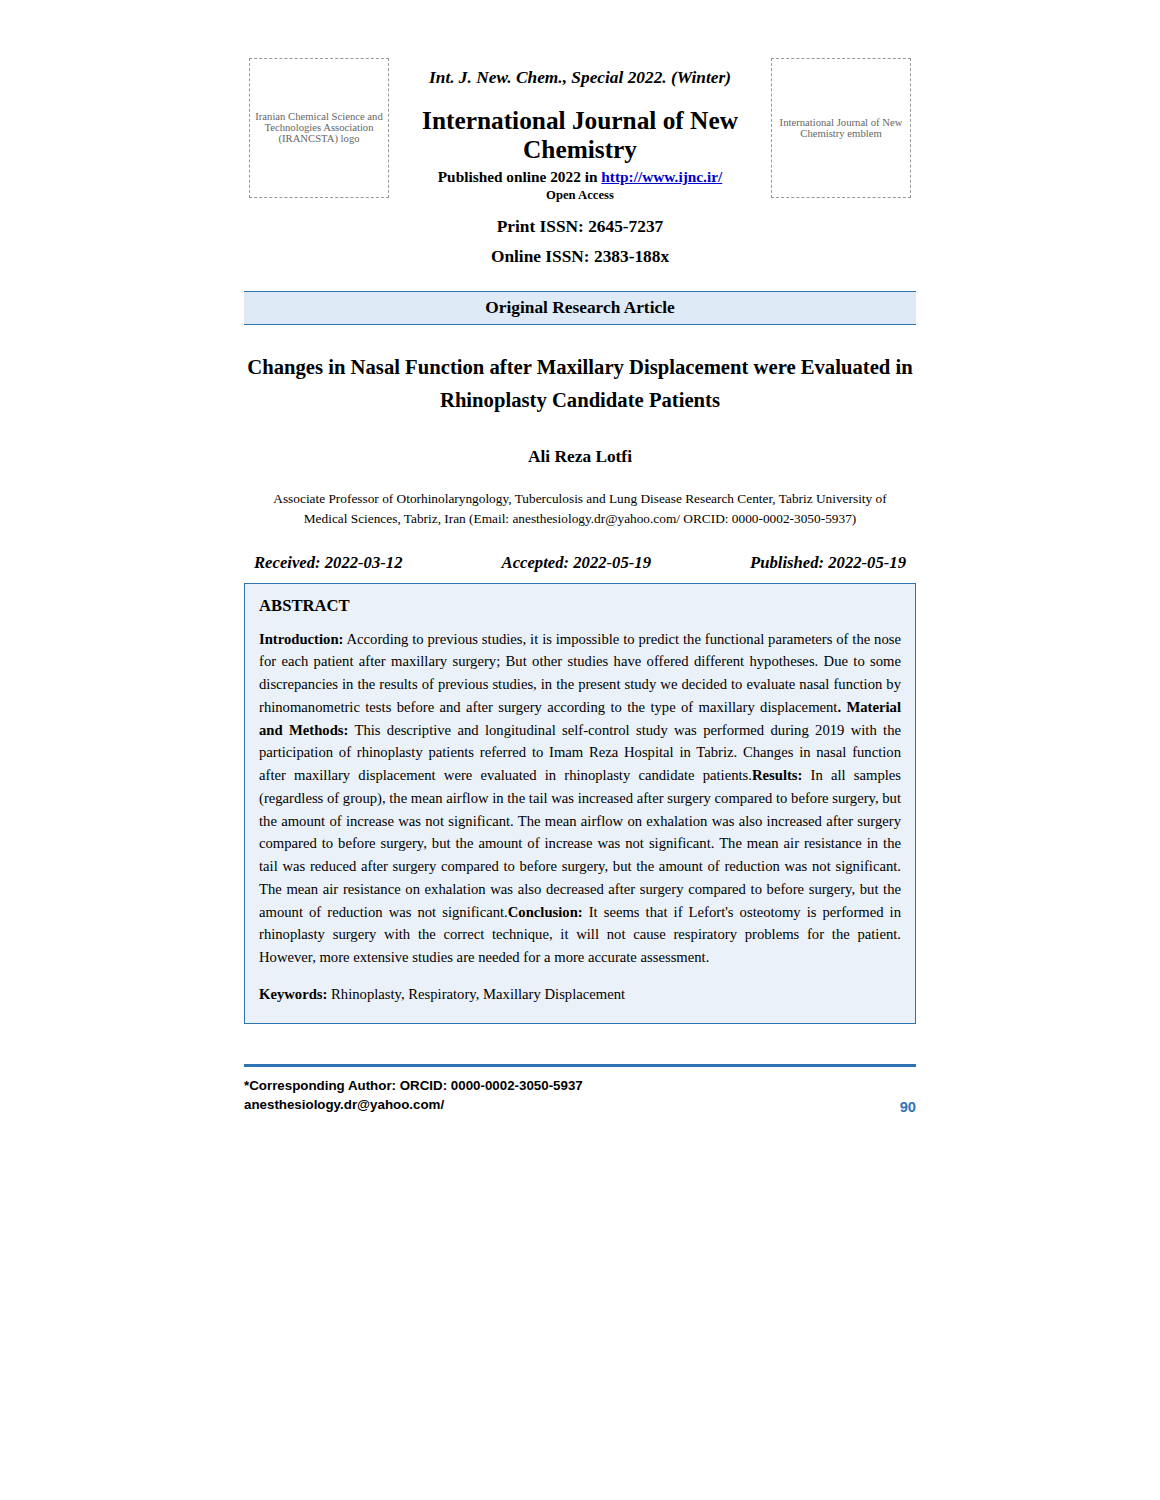Iranian Chemical Science and Technologies Association (IRANCSTA) logo
Int. J. New. Chem., Special 2022. (Winter)
International Journal of New Chemistry
Published online 2022 in http://www.ijnc.ir/
Open Access
Print ISSN: 2645-7237
Online ISSN: 2383-188x
International Journal of New Chemistry emblem
Original Research Article
Changes in Nasal Function after Maxillary Displacement were Evaluated in Rhinoplasty Candidate Patients
Ali Reza Lotfi
Associate Professor of Otorhinolaryngology, Tuberculosis and Lung Disease Research Center, Tabriz University of Medical Sciences, Tabriz, Iran (Email: anesthesiology.dr@yahoo.com/ ORCID: 0000-0002-3050-5937)
Received: 2022-03-12 Accepted: 2022-05-19 Published: 2022-05-19
ABSTRACT
Introduction: According to previous studies, it is impossible to predict the functional parameters of the nose for each patient after maxillary surgery; But other studies have offered different hypotheses. Due to some discrepancies in the results of previous studies, in the present study we decided to evaluate nasal function by rhinomanometric tests before and after surgery according to the type of maxillary displacement. Material and Methods: This descriptive and longitudinal self-control study was performed during 2019 with the participation of rhinoplasty patients referred to Imam Reza Hospital in Tabriz. Changes in nasal function after maxillary displacement were evaluated in rhinoplasty candidate patients.Results: In all samples (regardless of group), the mean airflow in the tail was increased after surgery compared to before surgery, but the amount of increase was not significant. The mean airflow on exhalation was also increased after surgery compared to before surgery, but the amount of increase was not significant. The mean air resistance in the tail was reduced after surgery compared to before surgery, but the amount of reduction was not significant. The mean air resistance on exhalation was also decreased after surgery compared to before surgery, but the amount of reduction was not significant.Conclusion: It seems that if Lefort's osteotomy is performed in rhinoplasty surgery with the correct technique, it will not cause respiratory problems for the patient. However, more extensive studies are needed for a more accurate assessment.
Keywords: Rhinoplasty, Respiratory, Maxillary Displacement
*Corresponding Author: ORCID: 0000-0002-3050-5937
anesthesiology.dr@yahoo.com/
90